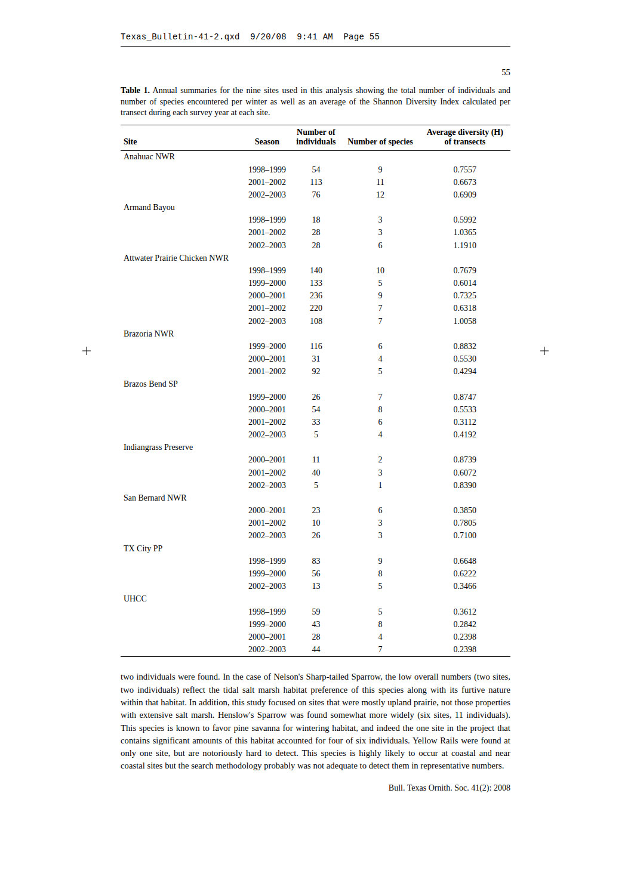Texas_Bulletin-41-2.qxd 9/20/08 9:41 AM Page 55
55
Table 1. Annual summaries for the nine sites used in this analysis showing the total number of individuals and number of species encountered per winter as well as an average of the Shannon Diversity Index calculated per transect during each survey year at each site.
| Site | Season | Number of individuals | Number of species | Average diversity (H) of transects |
| --- | --- | --- | --- | --- |
| Anahuac NWR | | | | |
| | 1998–1999 | 54 | 9 | 0.7557 |
| | 2001–2002 | 113 | 11 | 0.6673 |
| | 2002–2003 | 76 | 12 | 0.6909 |
| Armand Bayou | | | | |
| | 1998–1999 | 18 | 3 | 0.5992 |
| | 2001–2002 | 28 | 3 | 1.0365 |
| | 2002–2003 | 28 | 6 | 1.1910 |
| Attwater Prairie Chicken NWR | | | | |
| | 1998–1999 | 140 | 10 | 0.7679 |
| | 1999–2000 | 133 | 5 | 0.6014 |
| | 2000–2001 | 236 | 9 | 0.7325 |
| | 2001–2002 | 220 | 7 | 0.6318 |
| | 2002–2003 | 108 | 7 | 1.0058 |
| Brazoria NWR | | | | |
| | 1999–2000 | 116 | 6 | 0.8832 |
| | 2000–2001 | 31 | 4 | 0.5530 |
| | 2001–2002 | 92 | 5 | 0.4294 |
| Brazos Bend SP | | | | |
| | 1999–2000 | 26 | 7 | 0.8747 |
| | 2000–2001 | 54 | 8 | 0.5533 |
| | 2001–2002 | 33 | 6 | 0.3112 |
| | 2002–2003 | 5 | 4 | 0.4192 |
| Indiangrass Preserve | | | | |
| | 2000–2001 | 11 | 2 | 0.8739 |
| | 2001–2002 | 40 | 3 | 0.6072 |
| | 2002–2003 | 5 | 1 | 0.8390 |
| San Bernard NWR | | | | |
| | 2000–2001 | 23 | 6 | 0.3850 |
| | 2001–2002 | 10 | 3 | 0.7805 |
| | 2002–2003 | 26 | 3 | 0.7100 |
| TX City PP | | | | |
| | 1998–1999 | 83 | 9 | 0.6648 |
| | 1999–2000 | 56 | 8 | 0.6222 |
| | 2002–2003 | 13 | 5 | 0.3466 |
| UHCC | | | | |
| | 1998–1999 | 59 | 5 | 0.3612 |
| | 1999–2000 | 43 | 8 | 0.2842 |
| | 2000–2001 | 28 | 4 | 0.2398 |
| | 2002–2003 | 44 | 7 | 0.2398 |
two individuals were found. In the case of Nelson's Sharp-tailed Sparrow, the low overall numbers (two sites, two individuals) reflect the tidal salt marsh habitat preference of this species along with its furtive nature within that habitat. In addition, this study focused on sites that were mostly upland prairie, not those properties with extensive salt marsh. Henslow's Sparrow was found somewhat more widely (six sites, 11 individuals). This species is known to favor pine savanna for wintering habitat, and indeed the one site in the project that contains significant amounts of this habitat accounted for four of six individuals. Yellow Rails were found at only one site, but are notoriously hard to detect. This species is highly likely to occur at coastal and near coastal sites but the search methodology probably was not adequate to detect them in representative numbers.
Bull. Texas Ornith. Soc. 41(2): 2008